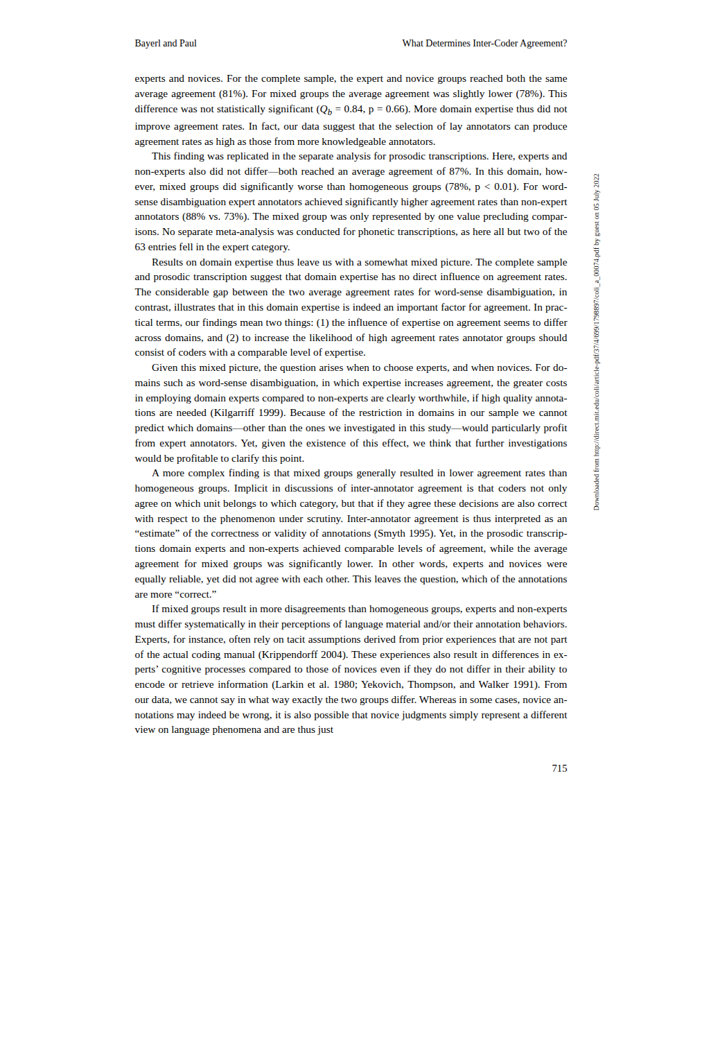Bayerl and Paul What Determines Inter-Coder Agreement?
Downloaded from http://direct.mit.edu/coli/article-pdf/37/4/699/1798897/coli_a_00074.pdf by guest on 05 July 2022
experts and novices. For the complete sample, the expert and novice groups reached both the same average agreement (81%). For mixed groups the average agreement was slightly lower (78%). This difference was not statistically significant (Qb = 0.84, p = 0.66). More domain expertise thus did not improve agreement rates. In fact, our data suggest that the selection of lay annotators can produce agreement rates as high as those from more knowledgeable annotators.
This finding was replicated in the separate analysis for prosodic transcriptions. Here, experts and non-experts also did not differ—both reached an average agreement of 87%. In this domain, however, mixed groups did significantly worse than homogeneous groups (78%, p < 0.01). For word-sense disambiguation expert annotators achieved significantly higher agreement rates than non-expert annotators (88% vs. 73%). The mixed group was only represented by one value precluding comparisons. No separate meta-analysis was conducted for phonetic transcriptions, as here all but two of the 63 entries fell in the expert category.
Results on domain expertise thus leave us with a somewhat mixed picture. The complete sample and prosodic transcription suggest that domain expertise has no direct influence on agreement rates. The considerable gap between the two average agreement rates for word-sense disambiguation, in contrast, illustrates that in this domain expertise is indeed an important factor for agreement. In practical terms, our findings mean two things: (1) the influence of expertise on agreement seems to differ across domains, and (2) to increase the likelihood of high agreement rates annotator groups should consist of coders with a comparable level of expertise.
Given this mixed picture, the question arises when to choose experts, and when novices. For domains such as word-sense disambiguation, in which expertise increases agreement, the greater costs in employing domain experts compared to non-experts are clearly worthwhile, if high quality annotations are needed (Kilgarriff 1999). Because of the restriction in domains in our sample we cannot predict which domains—other than the ones we investigated in this study—would particularly profit from expert annotators. Yet, given the existence of this effect, we think that further investigations would be profitable to clarify this point.
A more complex finding is that mixed groups generally resulted in lower agreement rates than homogeneous groups. Implicit in discussions of inter-annotator agreement is that coders not only agree on which unit belongs to which category, but that if they agree these decisions are also correct with respect to the phenomenon under scrutiny. Inter-annotator agreement is thus interpreted as an “estimate” of the correctness or validity of annotations (Smyth 1995). Yet, in the prosodic transcriptions domain experts and non-experts achieved comparable levels of agreement, while the average agreement for mixed groups was significantly lower. In other words, experts and novices were equally reliable, yet did not agree with each other. This leaves the question, which of the annotations are more “correct.”
If mixed groups result in more disagreements than homogeneous groups, experts and non-experts must differ systematically in their perceptions of language material and/or their annotation behaviors. Experts, for instance, often rely on tacit assumptions derived from prior experiences that are not part of the actual coding manual (Krippendorff 2004). These experiences also result in differences in experts’ cognitive processes compared to those of novices even if they do not differ in their ability to encode or retrieve information (Larkin et al. 1980; Yekovich, Thompson, and Walker 1991). From our data, we cannot say in what way exactly the two groups differ. Whereas in some cases, novice annotations may indeed be wrong, it is also possible that novice judgments simply represent a different view on language phenomena and are thus just
715